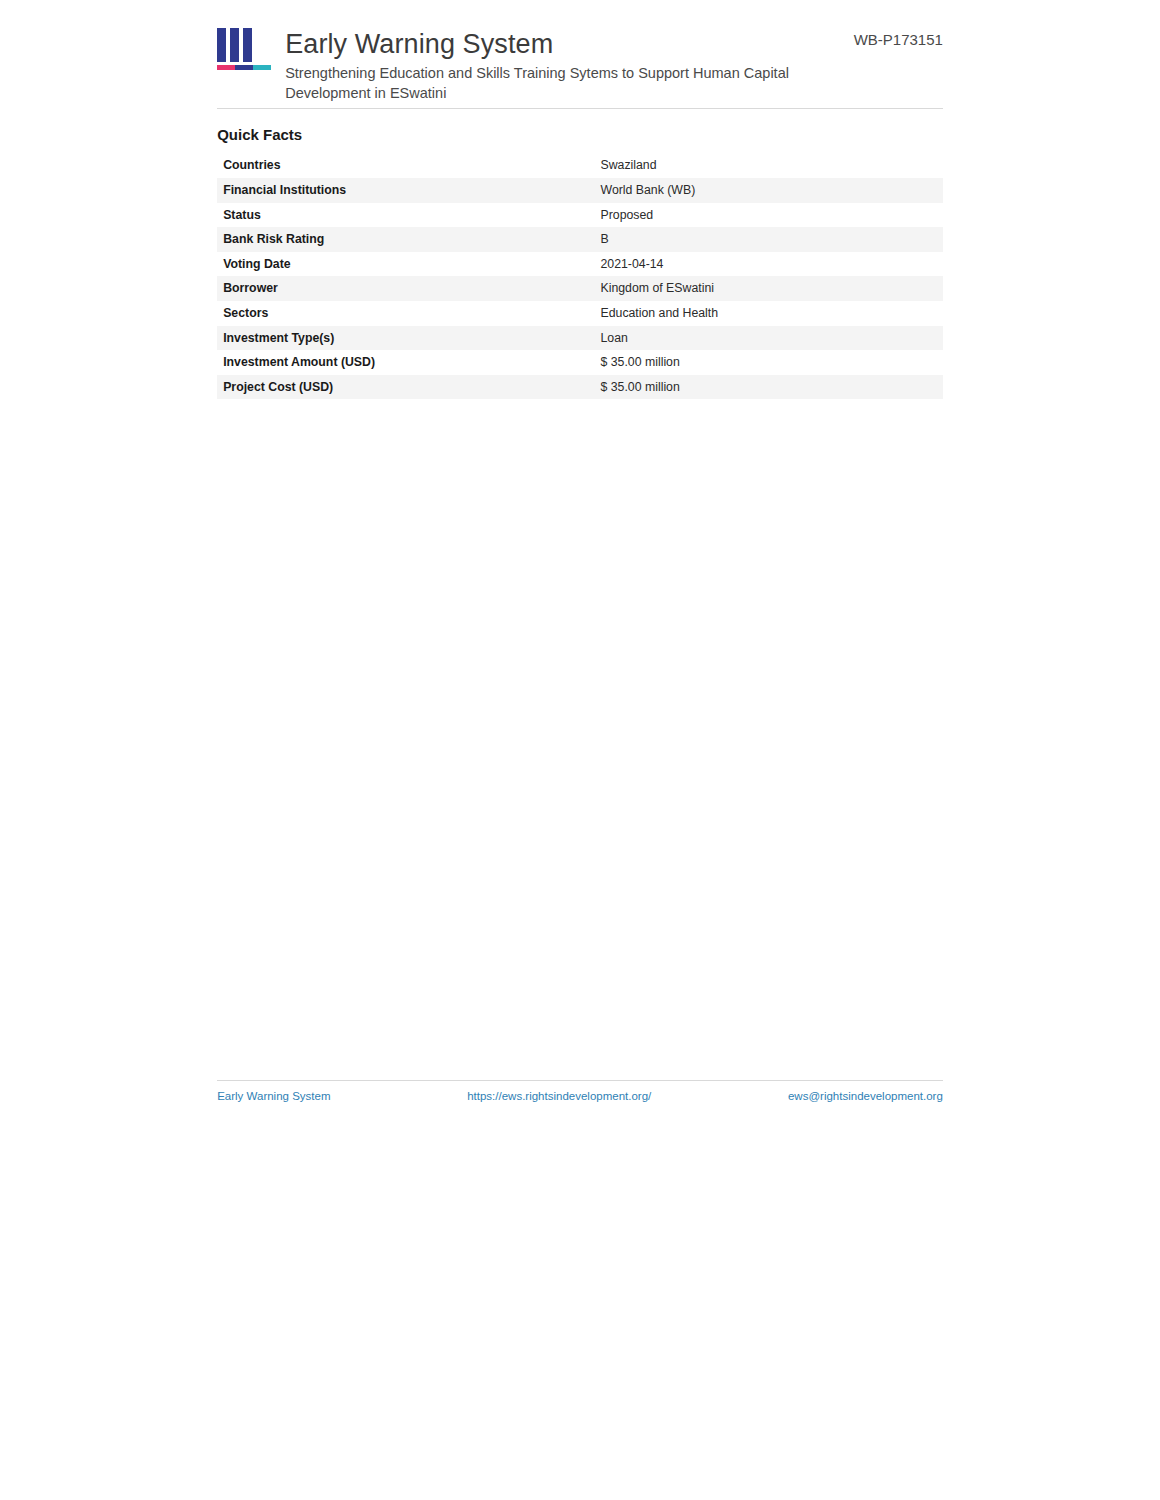Early Warning System
Strengthening Education and Skills Training Sytems to Support Human Capital Development in ESwatini
WB-P173151
Quick Facts
| Countries | Swaziland |
| Financial Institutions | World Bank (WB) |
| Status | Proposed |
| Bank Risk Rating | B |
| Voting Date | 2021-04-14 |
| Borrower | Kingdom of ESwatini |
| Sectors | Education and Health |
| Investment Type(s) | Loan |
| Investment Amount (USD) | $ 35.00 million |
| Project Cost (USD) | $ 35.00 million |
Early Warning System
https://ews.rightsindevelopment.org/
ews@rightsindevelopment.org